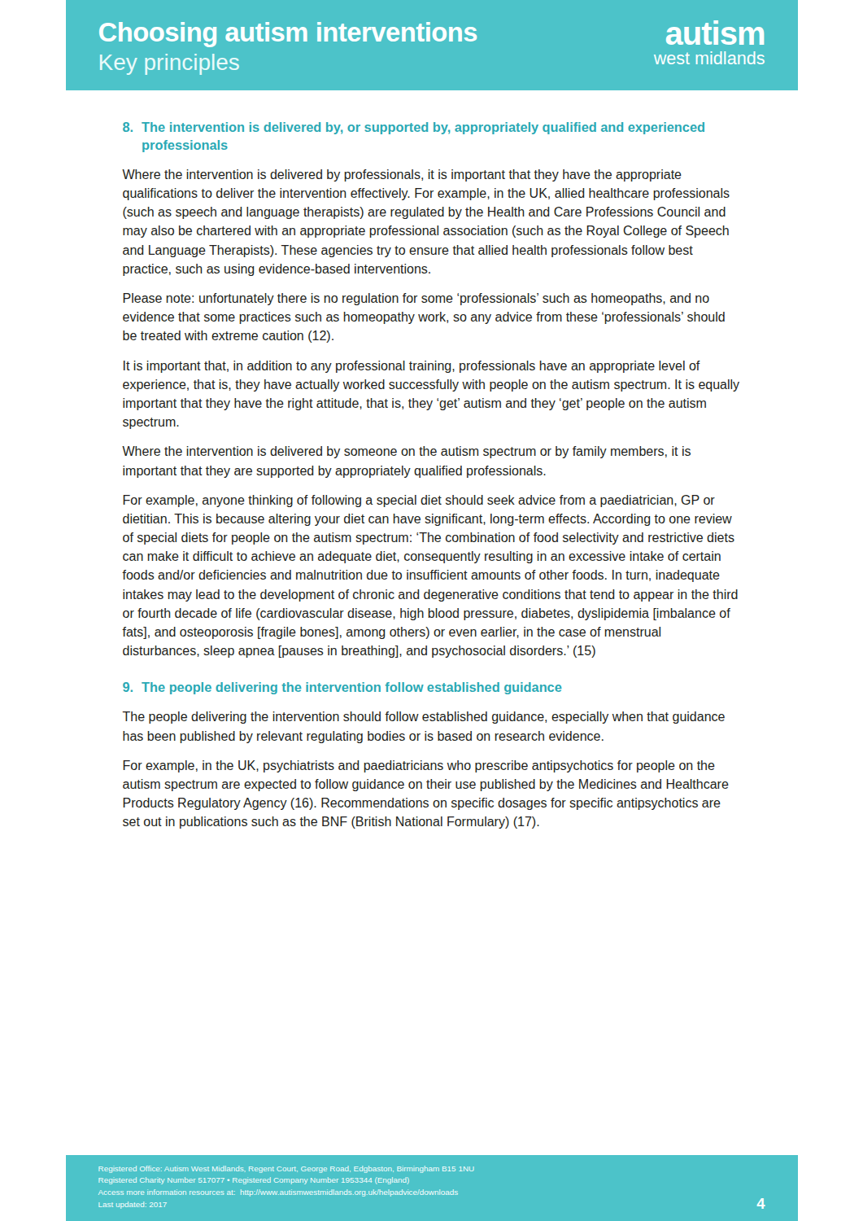Choosing autism interventions
Key principles
autism west midlands
8. The intervention is delivered by, or supported by, appropriately qualified and experienced professionals
Where the intervention is delivered by professionals, it is important that they have the appropriate qualifications to deliver the intervention effectively. For example, in the UK, allied healthcare professionals (such as speech and language therapists) are regulated by the Health and Care Professions Council and may also be chartered with an appropriate professional association (such as the Royal College of Speech and Language Therapists). These agencies try to ensure that allied health professionals follow best practice, such as using evidence-based interventions.
Please note: unfortunately there is no regulation for some ‘professionals’ such as homeopaths, and no evidence that some practices such as homeopathy work, so any advice from these ‘professionals’ should be treated with extreme caution (12).
It is important that, in addition to any professional training, professionals have an appropriate level of experience, that is, they have actually worked successfully with people on the autism spectrum. It is equally important that they have the right attitude, that is, they ‘get’ autism and they ‘get’ people on the autism spectrum.
Where the intervention is delivered by someone on the autism spectrum or by family members, it is important that they are supported by appropriately qualified professionals.
For example, anyone thinking of following a special diet should seek advice from a paediatrician, GP or dietitian. This is because altering your diet can have significant, long-term effects. According to one review of special diets for people on the autism spectrum: ‘The combination of food selectivity and restrictive diets can make it difficult to achieve an adequate diet, consequently resulting in an excessive intake of certain foods and/or deficiencies and malnutrition due to insufficient amounts of other foods. In turn, inadequate intakes may lead to the development of chronic and degenerative conditions that tend to appear in the third or fourth decade of life (cardiovascular disease, high blood pressure, diabetes, dyslipidemia [imbalance of fats], and osteoporosis [fragile bones], among others) or even earlier, in the case of menstrual disturbances, sleep apnea [pauses in breathing], and psychosocial disorders.’ (15)
9. The people delivering the intervention follow established guidance
The people delivering the intervention should follow established guidance, especially when that guidance has been published by relevant regulating bodies or is based on research evidence.
For example, in the UK, psychiatrists and paediatricians who prescribe antipsychotics for people on the autism spectrum are expected to follow guidance on their use published by the Medicines and Healthcare Products Regulatory Agency (16). Recommendations on specific dosages for specific antipsychotics are set out in publications such as the BNF (British National Formulary) (17).
Registered Office: Autism West Midlands, Regent Court, George Road, Edgbaston, Birmingham B15 1NU
Registered Charity Number 517077 • Registered Company Number 1953344 (England)
Access more information resources at: http://www.autismwestmidlands.org.uk/helpadvice/downloads
Last updated: 2017
4